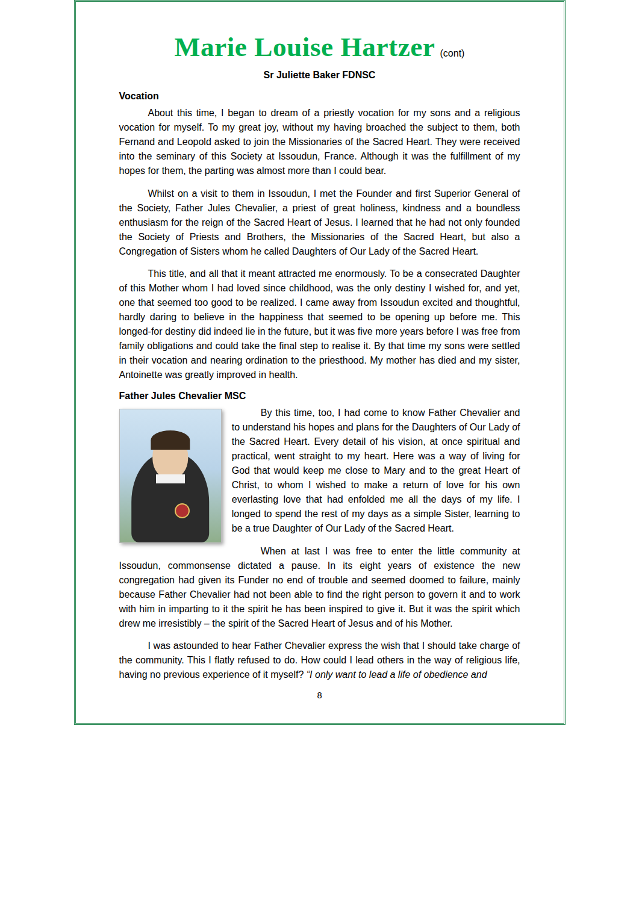Marie Louise Hartzer(cont)
Sr Juliette Baker FDNSC
Vocation
About this time, I began to dream of a priestly vocation for my sons and a religious vocation for myself. To my great joy, without my having broached the subject to them, both Fernand and Leopold asked to join the Missionaries of the Sacred Heart. They were received into the seminary of this Society at Issoudun, France. Although it was the fulfillment of my hopes for them, the parting was almost more than I could bear.
Whilst on a visit to them in Issoudun, I met the Founder and first Superior General of the Society, Father Jules Chevalier, a priest of great holiness, kindness and a boundless enthusiasm for the reign of the Sacred Heart of Jesus. I learned that he had not only founded the Society of Priests and Brothers, the Missionaries of the Sacred Heart, but also a Congregation of Sisters whom he called Daughters of Our Lady of the Sacred Heart.
This title, and all that it meant attracted me enormously. To be a consecrated Daughter of this Mother whom I had loved since childhood, was the only destiny I wished for, and yet, one that seemed too good to be realized. I came away from Issoudun excited and thoughtful, hardly daring to believe in the happiness that seemed to be opening up before me. This longed-for destiny did indeed lie in the future, but it was five more years before I was free from family obligations and could take the final step to realise it. By that time my sons were settled in their vocation and nearing ordination to the priesthood. My mother has died and my sister, Antoinette was greatly improved in health.
Father Jules Chevalier MSC
By this time, too, I had come to know Father Chevalier and to understand his hopes and plans for the Daughters of Our Lady of the Sacred Heart. Every detail of his vision, at once spiritual and practical, went straight to my heart. Here was a way of living for God that would keep me close to Mary and to the great Heart of Christ, to whom I wished to make a return of love for his own everlasting love that had enfolded me all the days of my life. I longed to spend the rest of my days as a simple Sister, learning to be a true Daughter of Our Lady of the Sacred Heart.
When at last I was free to enter the little community at Issoudun, commonsense dictated a pause. In its eight years of existence the new congregation had given its Funder no end of trouble and seemed doomed to failure, mainly because Father Chevalier had not been able to find the right person to govern it and to work with him in imparting to it the spirit he has been inspired to give it. But it was the spirit which drew me irresistibly – the spirit of the Sacred Heart of Jesus and of his Mother.
I was astounded to hear Father Chevalier express the wish that I should take charge of the community. This I flatly refused to do. How could I lead others in the way of religious life, having no previous experience of it myself? “I only want to lead a life of obedience and
8